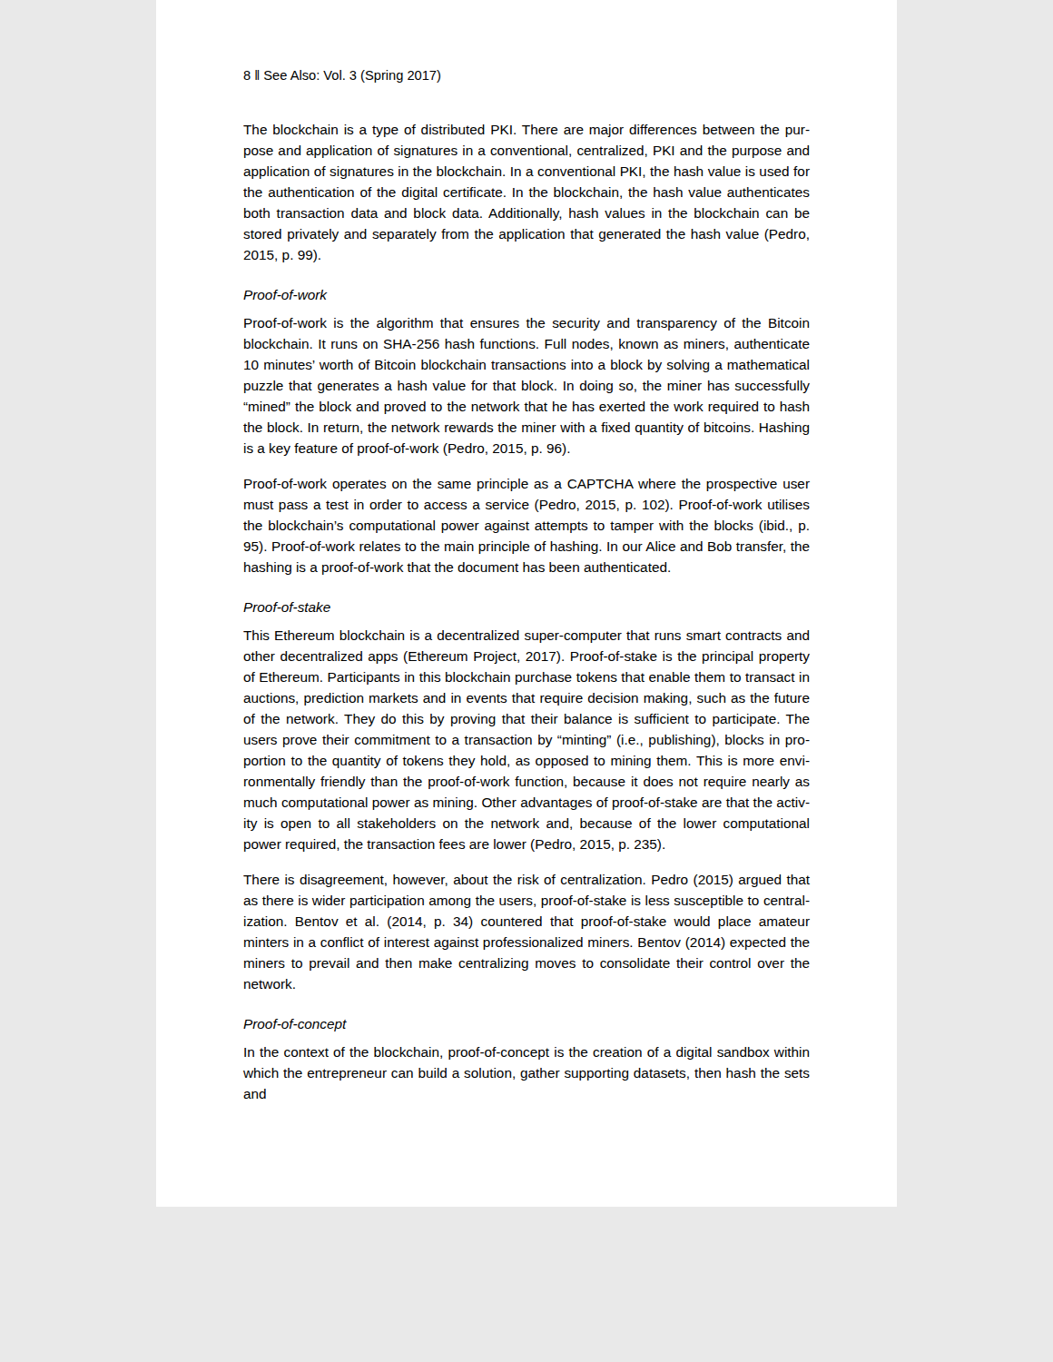8 ‖ See Also: Vol. 3 (Spring 2017)
The blockchain is a type of distributed PKI. There are major differences between the purpose and application of signatures in a conventional, centralized, PKI and the purpose and application of signatures in the blockchain. In a conventional PKI, the hash value is used for the authentication of the digital certificate. In the blockchain, the hash value authenticates both transaction data and block data. Additionally, hash values in the blockchain can be stored privately and separately from the application that generated the hash value (Pedro, 2015, p. 99).
Proof-of-work
Proof-of-work is the algorithm that ensures the security and transparency of the Bitcoin blockchain. It runs on SHA-256 hash functions. Full nodes, known as miners, authenticate 10 minutes’ worth of Bitcoin blockchain transactions into a block by solving a mathematical puzzle that generates a hash value for that block. In doing so, the miner has successfully “mined” the block and proved to the network that he has exerted the work required to hash the block. In return, the network rewards the miner with a fixed quantity of bitcoins. Hashing is a key feature of proof-of-work (Pedro, 2015, p. 96).
Proof-of-work operates on the same principle as a CAPTCHA where the prospective user must pass a test in order to access a service (Pedro, 2015, p. 102). Proof-of-work utilises the blockchain’s computational power against attempts to tamper with the blocks (ibid., p. 95). Proof-of-work relates to the main principle of hashing. In our Alice and Bob transfer, the hashing is a proof-of-work that the document has been authenticated.
Proof-of-stake
This Ethereum blockchain is a decentralized super-computer that runs smart contracts and other decentralized apps (Ethereum Project, 2017). Proof-of-stake is the principal property of Ethereum. Participants in this blockchain purchase tokens that enable them to transact in auctions, prediction markets and in events that require decision making, such as the future of the network. They do this by proving that their balance is sufficient to participate. The users prove their commitment to a transaction by “minting” (i.e., publishing), blocks in proportion to the quantity of tokens they hold, as opposed to mining them. This is more environmentally friendly than the proof-of-work function, because it does not require nearly as much computational power as mining. Other advantages of proof-of-stake are that the activity is open to all stakeholders on the network and, because of the lower computational power required, the transaction fees are lower (Pedro, 2015, p. 235).
There is disagreement, however, about the risk of centralization. Pedro (2015) argued that as there is wider participation among the users, proof-of-stake is less susceptible to centralization. Bentov et al. (2014, p. 34) countered that proof-of-stake would place amateur minters in a conflict of interest against professionalized miners. Bentov (2014) expected the miners to prevail and then make centralizing moves to consolidate their control over the network.
Proof-of-concept
In the context of the blockchain, proof-of-concept is the creation of a digital sandbox within which the entrepreneur can build a solution, gather supporting datasets, then hash the sets and